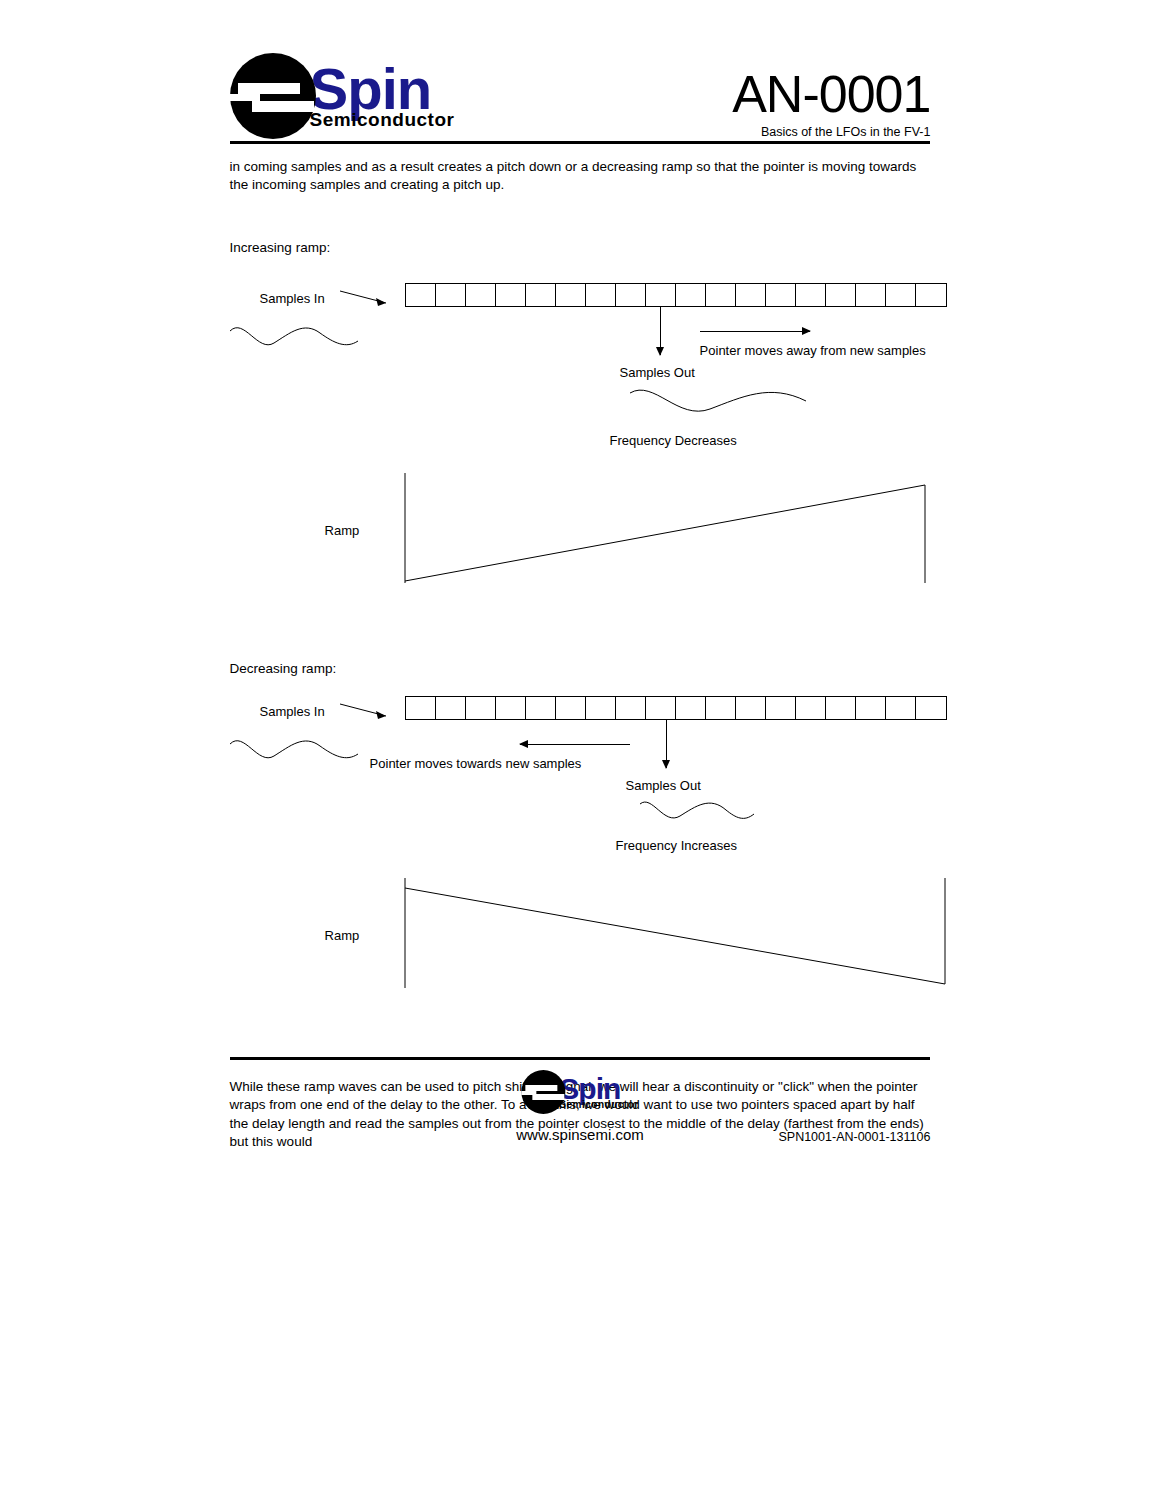Spin Semiconductor
AN-0001
Basics of the LFOs in the FV-1
in coming samples and as a result creates a pitch down or a decreasing ramp so that the pointer is moving towards the incoming samples and creating a pitch up.
Increasing ramp:
Samples In
Pointer moves away from new samples
Samples Out
Frequency Decreases
Ramp
Decreasing ramp:
Samples In
Pointer moves towards new samples
Samples Out
Frequency Increases
Ramp
While these ramp waves can be used to pitch shift the signal, we will hear a discontinuity or "click" when the pointer wraps from one end of the delay to the other. To avoid this, we would want to use two pointers spaced apart by half the delay length and read the samples out from the pointer closest to the middle of the delay (farthest from the ends) but this would
Spin Semiconductor
www.spinsemi.com
SPN1001-AN-0001-131106